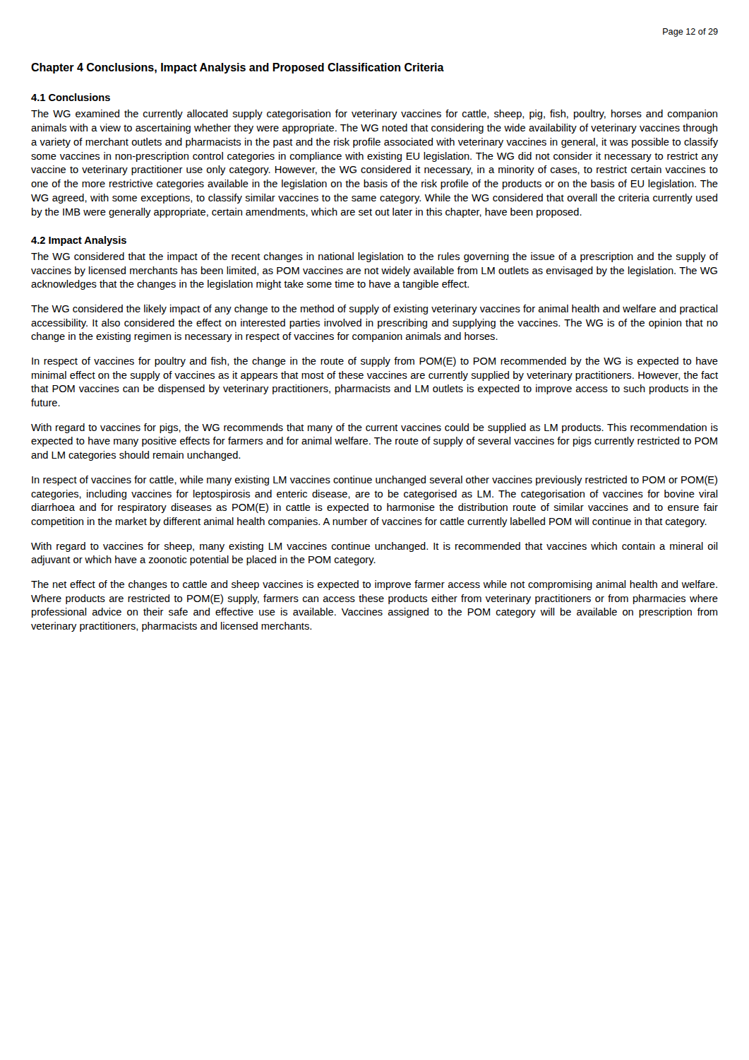Page 12 of 29
Chapter 4 Conclusions, Impact Analysis and Proposed Classification Criteria
4.1 Conclusions
The WG examined the currently allocated supply categorisation for veterinary vaccines for cattle, sheep, pig, fish, poultry, horses and companion animals with a view to ascertaining whether they were appropriate. The WG noted that considering the wide availability of veterinary vaccines through a variety of merchant outlets and pharmacists in the past and the risk profile associated with veterinary vaccines in general, it was possible to classify some vaccines in non-prescription control categories in compliance with existing EU legislation. The WG did not consider it necessary to restrict any vaccine to veterinary practitioner use only category. However, the WG considered it necessary, in a minority of cases, to restrict certain vaccines to one of the more restrictive categories available in the legislation on the basis of the risk profile of the products or on the basis of EU legislation. The WG agreed, with some exceptions, to classify similar vaccines to the same category. While the WG considered that overall the criteria currently used by the IMB were generally appropriate, certain amendments, which are set out later in this chapter, have been proposed.
4.2 Impact Analysis
The WG considered that the impact of the recent changes in national legislation to the rules governing the issue of a prescription and the supply of vaccines by licensed merchants has been limited, as POM vaccines are not widely available from LM outlets as envisaged by the legislation. The WG acknowledges that the changes in the legislation might take some time to have a tangible effect.
The WG considered the likely impact of any change to the method of supply of existing veterinary vaccines for animal health and welfare and practical accessibility. It also considered the effect on interested parties involved in prescribing and supplying the vaccines. The WG is of the opinion that no change in the existing regimen is necessary in respect of vaccines for companion animals and horses.
In respect of vaccines for poultry and fish, the change in the route of supply from POM(E) to POM recommended by the WG is expected to have minimal effect on the supply of vaccines as it appears that most of these vaccines are currently supplied by veterinary practitioners. However, the fact that POM vaccines can be dispensed by veterinary practitioners, pharmacists and LM outlets is expected to improve access to such products in the future.
With regard to vaccines for pigs, the WG recommends that many of the current vaccines could be supplied as LM products. This recommendation is expected to have many positive effects for farmers and for animal welfare. The route of supply of several vaccines for pigs currently restricted to POM and LM categories should remain unchanged.
In respect of vaccines for cattle, while many existing LM vaccines continue unchanged several other vaccines previously restricted to POM or POM(E) categories, including vaccines for leptospirosis and enteric disease, are to be categorised as LM. The categorisation of vaccines for bovine viral diarrhoea and for respiratory diseases as POM(E) in cattle is expected to harmonise the distribution route of similar vaccines and to ensure fair competition in the market by different animal health companies. A number of vaccines for cattle currently labelled POM will continue in that category.
With regard to vaccines for sheep, many existing LM vaccines continue unchanged. It is recommended that vaccines which contain a mineral oil adjuvant or which have a zoonotic potential be placed in the POM category.
The net effect of the changes to cattle and sheep vaccines is expected to improve farmer access while not compromising animal health and welfare. Where products are restricted to POM(E) supply, farmers can access these products either from veterinary practitioners or from pharmacies where professional advice on their safe and effective use is available. Vaccines assigned to the POM category will be available on prescription from veterinary practitioners, pharmacists and licensed merchants.